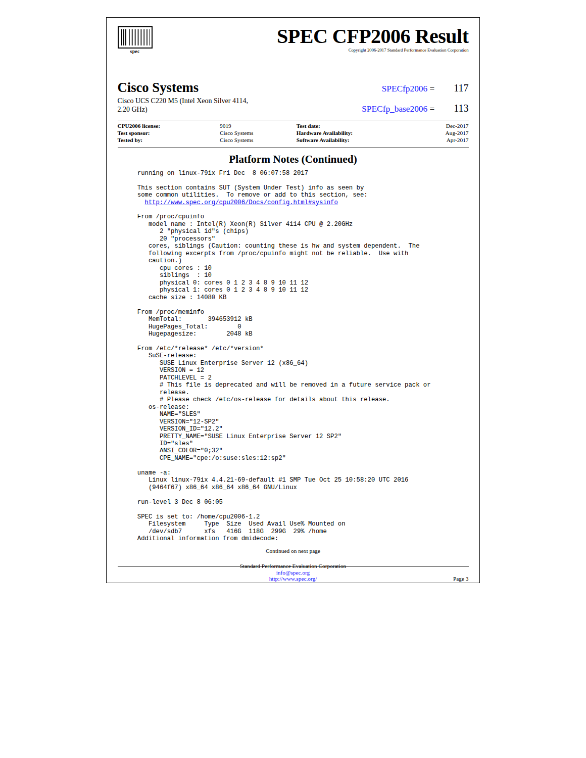spec
SPEC CFP2006 Result
Copyright 2006-2017 Standard Performance Evaluation Corporation
Cisco Systems
Cisco UCS C220 M5 (Intel Xeon Silver 4114,
2.20 GHz)
SPECfp2006 = 117
SPECfp_base2006 = 113
| CPU2006 license: | 9019 | Test date: | Dec-2017 |
| Test sponsor: | Cisco Systems | Hardware Availability: | Aug-2017 |
| Tested by: | Cisco Systems | Software Availability: | Apr-2017 |
Platform Notes (Continued)
   running on linux-79ix Fri Dec  8 06:07:58 2017

   This section contains SUT (System Under Test) info as seen by
   some common utilities.  To remove or add to this section, see:
     http://www.spec.org/cpu2006/Docs/config.html#sysinfo

   From /proc/cpuinfo
      model name : Intel(R) Xeon(R) Silver 4114 CPU @ 2.20GHz
         2 "physical id"s (chips)
         20 "processors"
      cores, siblings (Caution: counting these is hw and system dependent.  The
      following excerpts from /proc/cpuinfo might not be reliable.  Use with
      caution.)
         cpu cores : 10
         siblings  : 10
         physical 0: cores 0 1 2 3 4 8 9 10 11 12
         physical 1: cores 0 1 2 3 4 8 9 10 11 12
      cache size : 14080 KB

   From /proc/meminfo
      MemTotal:       394653912 kB
      HugePages_Total:        0
      Hugepagesize:        2048 kB

   From /etc/*release* /etc/*version*
      SuSE-release:
         SUSE Linux Enterprise Server 12 (x86_64)
         VERSION = 12
         PATCHLEVEL = 2
         # This file is deprecated and will be removed in a future service pack or
         release.
         # Please check /etc/os-release for details about this release.
      os-release:
         NAME="SLES"
         VERSION="12-SP2"
         VERSION_ID="12.2"
         PRETTY_NAME="SUSE Linux Enterprise Server 12 SP2"
         ID="sles"
         ANSI_COLOR="0;32"
         CPE_NAME="cpe:/o:suse:sles:12:sp2"

   uname -a:
      Linux linux-79ix 4.4.21-69-default #1 SMP Tue Oct 25 10:58:20 UTC 2016
      (9464f67) x86_64 x86_64 x86_64 GNU/Linux

   run-level 3 Dec 8 06:05

   SPEC is set to: /home/cpu2006-1.2
      Filesystem     Type  Size  Used Avail Use% Mounted on
      /dev/sdb7      xfs   416G  118G  299G  29% /home
   Additional information from dmidecode:
Continued on next page
Standard Performance Evaluation Corporation
info@spec.org
http://www.spec.org/
Page 3